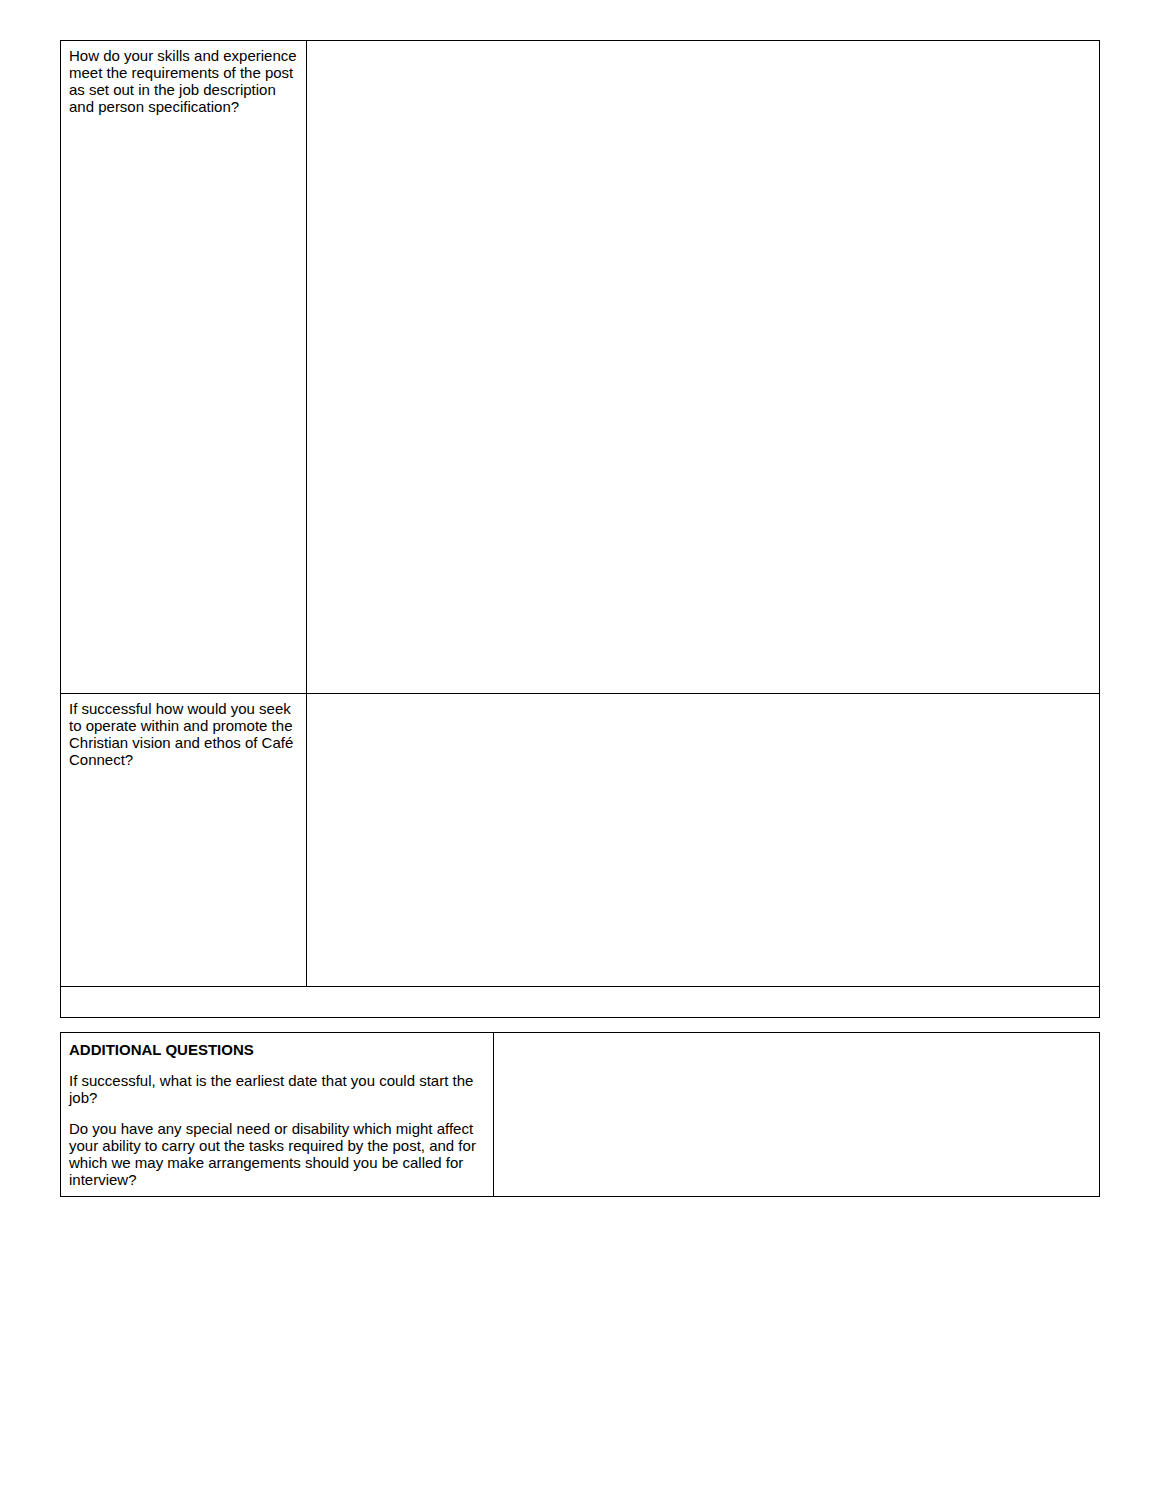| How do your skills and experience meet the requirements of the post as set out in the job description and person specification? | |
| If successful how would you seek to operate within and promote the Christian vision and ethos of Café Connect? | |
| ADDITIONAL QUESTIONS If successful, what is the earliest date that you could start the job? Do you have any special need or disability which might affect your ability to carry out the tasks required by the post, and for which we may make arrangements should you be called for interview? | |